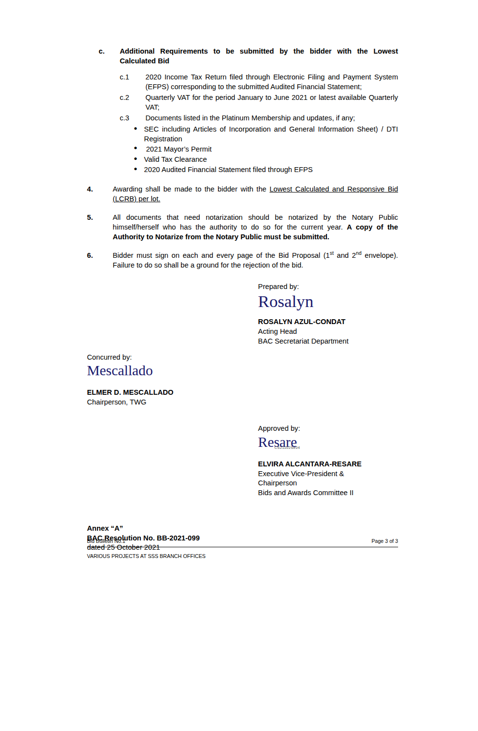c.
Additional Requirements to be submitted by the bidder with the Lowest Calculated Bid
c.1
2020 Income Tax Return filed through Electronic Filing and Payment System (EFPS) corresponding to the submitted Audited Financial Statement;
c.2
Quarterly VAT for the period January to June 2021 or latest available Quarterly VAT;
c.3
Documents listed in the Platinum Membership and updates, if any;
SEC including Articles of Incorporation and General Information Sheet) / DTI Registration
2021 Mayor’s Permit
Valid Tax Clearance
2020 Audited Financial Statement filed through EFPS
4.
Awarding shall be made to the bidder with the Lowest Calculated and Responsive Bid (LCRB) per lot.
5.
All documents that need notarization should be notarized by the Notary Public himself/herself who has the authority to do so for the current year. A copy of the Authority to Notarize from the Notary Public must be submitted.
6.
Bidder must sign on each and every page of the Bid Proposal (1st and 2nd envelope). Failure to do so shall be a ground for the rejection of the bid.
Prepared by:
Rosalyn
Rosalyn Azul-Condat
Acting Head
BAC Secretariat Department
Concurred by:
Mescallado
Elmer D. Mescallado
Chairperson, TWG
Approved by:
Resare
CS21102Se04
Elvira Alcantara-Resare
Executive Vice-President &
Chairperson
Bids and Awards Committee II
Annex “A”
BAC Resolution No. BB-2021-099
dated 25 October 2021
Bid Bulletin No.1 Page 3 of 3
VARIOUS PROJECTS AT SSS BRANCH OFFICES